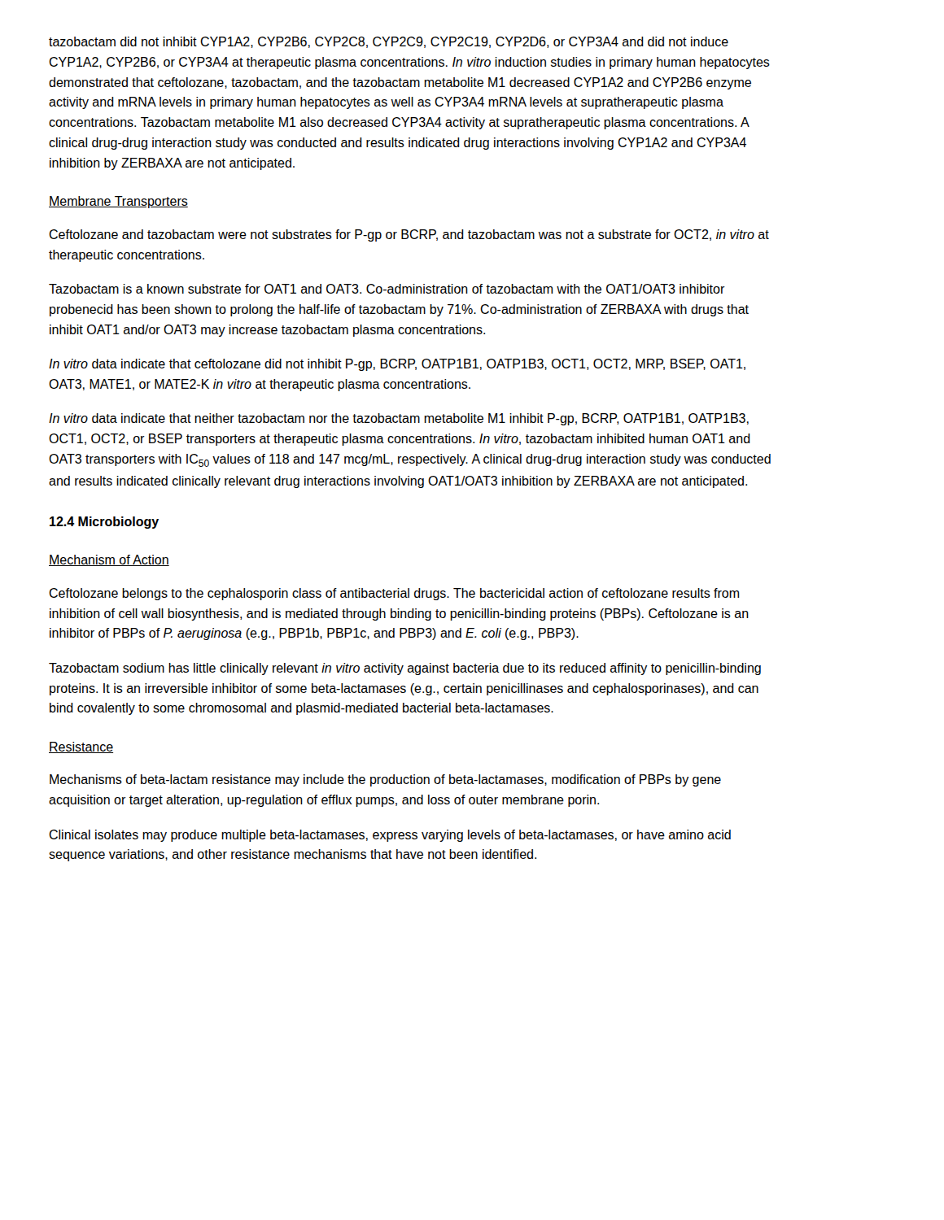tazobactam did not inhibit CYP1A2, CYP2B6, CYP2C8, CYP2C9, CYP2C19, CYP2D6, or CYP3A4 and did not induce CYP1A2, CYP2B6, or CYP3A4 at therapeutic plasma concentrations. In vitro induction studies in primary human hepatocytes demonstrated that ceftolozane, tazobactam, and the tazobactam metabolite M1 decreased CYP1A2 and CYP2B6 enzyme activity and mRNA levels in primary human hepatocytes as well as CYP3A4 mRNA levels at supratherapeutic plasma concentrations. Tazobactam metabolite M1 also decreased CYP3A4 activity at supratherapeutic plasma concentrations. A clinical drug-drug interaction study was conducted and results indicated drug interactions involving CYP1A2 and CYP3A4 inhibition by ZERBAXA are not anticipated.
Membrane Transporters
Ceftolozane and tazobactam were not substrates for P-gp or BCRP, and tazobactam was not a substrate for OCT2, in vitro at therapeutic concentrations.
Tazobactam is a known substrate for OAT1 and OAT3. Co-administration of tazobactam with the OAT1/OAT3 inhibitor probenecid has been shown to prolong the half-life of tazobactam by 71%. Co-administration of ZERBAXA with drugs that inhibit OAT1 and/or OAT3 may increase tazobactam plasma concentrations.
In vitro data indicate that ceftolozane did not inhibit P-gp, BCRP, OATP1B1, OATP1B3, OCT1, OCT2, MRP, BSEP, OAT1, OAT3, MATE1, or MATE2-K in vitro at therapeutic plasma concentrations.
In vitro data indicate that neither tazobactam nor the tazobactam metabolite M1 inhibit P-gp, BCRP, OATP1B1, OATP1B3, OCT1, OCT2, or BSEP transporters at therapeutic plasma concentrations. In vitro, tazobactam inhibited human OAT1 and OAT3 transporters with IC50 values of 118 and 147 mcg/mL, respectively. A clinical drug-drug interaction study was conducted and results indicated clinically relevant drug interactions involving OAT1/OAT3 inhibition by ZERBAXA are not anticipated.
12.4 Microbiology
Mechanism of Action
Ceftolozane belongs to the cephalosporin class of antibacterial drugs. The bactericidal action of ceftolozane results from inhibition of cell wall biosynthesis, and is mediated through binding to penicillin-binding proteins (PBPs). Ceftolozane is an inhibitor of PBPs of P. aeruginosa (e.g., PBP1b, PBP1c, and PBP3) and E. coli (e.g., PBP3).
Tazobactam sodium has little clinically relevant in vitro activity against bacteria due to its reduced affinity to penicillin-binding proteins. It is an irreversible inhibitor of some beta-lactamases (e.g., certain penicillinases and cephalosporinases), and can bind covalently to some chromosomal and plasmid-mediated bacterial beta-lactamases.
Resistance
Mechanisms of beta-lactam resistance may include the production of beta-lactamases, modification of PBPs by gene acquisition or target alteration, up-regulation of efflux pumps, and loss of outer membrane porin.
Clinical isolates may produce multiple beta-lactamases, express varying levels of beta-lactamases, or have amino acid sequence variations, and other resistance mechanisms that have not been identified.